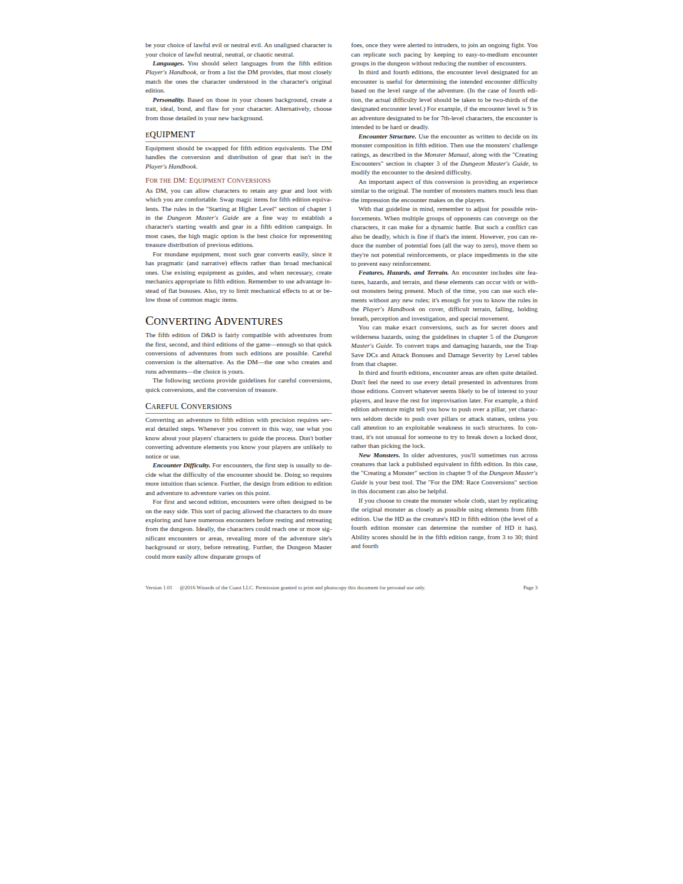be your choice of lawful evil or neutral evil. An unaligned character is your choice of lawful neutral, neutral, or chaotic neutral.
Languages. You should select languages from the fifth edition Player's Handbook, or from a list the DM provides, that most closely match the ones the character understood in the character's original edition.
Personality. Based on those in your chosen background, create a trait, ideal, bond, and flaw for your character. Alternatively, choose from those detailed in your new background.
EQUIPMENT
Equipment should be swapped for fifth edition equivalents. The DM handles the conversion and distribution of gear that isn't in the Player's Handbook.
FOR THE DM: EQUIPMENT CONVERSIONS
As DM, you can allow characters to retain any gear and loot with which you are comfortable. Swap magic items for fifth edition equivalents. The rules in the "Starting at Higher Level" section of chapter 1 in the Dungeon Master's Guide are a fine way to establish a character's starting wealth and gear in a fifth edition campaign. In most cases, the high magic option is the best choice for representing treasure distribution of previous editions.
For mundane equipment, most such gear converts easily, since it has pragmatic (and narrative) effects rather than broad mechanical ones. Use existing equipment as guides, and when necessary, create mechanics appropriate to fifth edition. Remember to use advantage instead of flat bonuses. Also, try to limit mechanical effects to at or below those of common magic items.
CONVERTING ADVENTURES
The fifth edition of D&D is fairly compatible with adventures from the first, second, and third editions of the game—enough so that quick conversions of adventures from such editions are possible. Careful conversion is the alternative. As the DM—the one who creates and runs adventures—the choice is yours.
The following sections provide guidelines for careful conversions, quick conversions, and the conversion of treasure.
CAREFUL CONVERSIONS
Converting an adventure to fifth edition with precision requires several detailed steps. Whenever you convert in this way, use what you know about your players' characters to guide the process. Don't bother converting adventure elements you know your players are unlikely to notice or use.
Encounter Difficulty. For encounters, the first step is usually to decide what the difficulty of the encounter should be. Doing so requires more intuition than science. Further, the design from edition to edition and adventure to adventure varies on this point.
For first and second edition, encounters were often designed to be on the easy side. This sort of pacing allowed the characters to do more exploring and have numerous encounters before resting and retreating from the dungeon. Ideally, the characters could reach one or more significant encounters or areas, revealing more of the adventure site's background or story, before retreating. Further, the Dungeon Master could more easily allow disparate groups of
foes, once they were alerted to intruders, to join an ongoing fight. You can replicate such pacing by keeping to easy-to-medium encounter groups in the dungeon without reducing the number of encounters.
In third and fourth editions, the encounter level designated for an encounter is useful for determining the intended encounter difficulty based on the level range of the adventure. (In the case of fourth edition, the actual difficulty level should be taken to be two-thirds of the designated encounter level.) For example, if the encounter level is 9 in an adventure designated to be for 7th-level characters, the encounter is intended to be hard or deadly.
Encounter Structure. Use the encounter as written to decide on its monster composition in fifth edition. Then use the monsters' challenge ratings, as described in the Monster Manual, along with the "Creating Encounters" section in chapter 3 of the Dungeon Master's Guide, to modify the encounter to the desired difficulty.
An important aspect of this conversion is providing an experience similar to the original. The number of monsters matters much less than the impression the encounter makes on the players.
With that guideline in mind, remember to adjust for possible reinforcements. When multiple groups of opponents can converge on the characters, it can make for a dynamic battle. But such a conflict can also be deadly, which is fine if that's the intent. However, you can reduce the number of potential foes (all the way to zero), move them so they're not potential reinforcements, or place impediments in the site to prevent easy reinforcement.
Features, Hazards, and Terrain. An encounter includes site features, hazards, and terrain, and these elements can occur with or without monsters being present. Much of the time, you can use such elements without any new rules; it's enough for you to know the rules in the Player's Handbook on cover, difficult terrain, falling, holding breath, perception and investigation, and special movement.
You can make exact conversions, such as for secret doors and wilderness hazards, using the guidelines in chapter 5 of the Dungeon Master's Guide. To convert traps and damaging hazards, use the Trap Save DCs and Attack Bonuses and Damage Severity by Level tables from that chapter.
In third and fourth editions, encounter areas are often quite detailed. Don't feel the need to use every detail presented in adventures from those editions. Convert whatever seems likely to be of interest to your players, and leave the rest for improvisation later. For example, a third edition adventure might tell you how to push over a pillar, yet characters seldom decide to push over pillars or attack statues, unless you call attention to an exploitable weakness in such structures. In contrast, it's not unusual for someone to try to break down a locked door, rather than picking the lock.
New Monsters. In older adventures, you'll sometimes run across creatures that lack a published equivalent in fifth edition. In this case, the "Creating a Monster" section in chapter 9 of the Dungeon Master's Guide is your best tool. The "For the DM: Race Conversions" section in this document can also be helpful.
If you choose to create the monster whole cloth, start by replicating the original monster as closely as possible using elements from fifth edition. Use the HD as the creature's HD in fifth edition (the level of a fourth edition monster can determine the number of HD it has). Ability scores should be in the fifth edition range, from 3 to 30; third and fourth
Version 1.01 @2016 Wizards of the Coast LLC. Permission granted to print and photocopy this document for personal use only.
Page 3